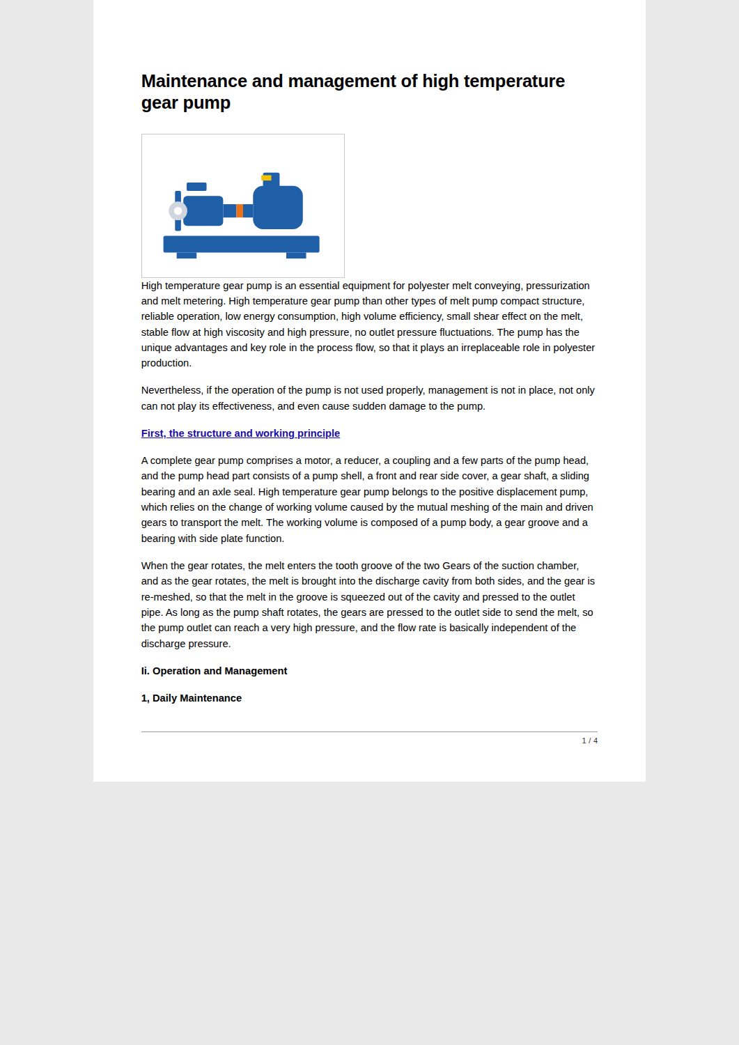Maintenance and management of high temperature gear pump
High temperature gear pump is an essential equipment for polyester melt conveying, pressurization and melt metering. High temperature gear pump than other types of melt pump compact structure, reliable operation, low energy consumption, high volume efficiency, small shear effect on the melt, stable flow at high viscosity and high pressure, no outlet pressure fluctuations. The pump has the unique advantages and key role in the process flow, so that it plays an irreplaceable role in polyester production.
Nevertheless, if the operation of the pump is not used properly, management is not in place, not only can not play its effectiveness, and even cause sudden damage to the pump.
First, the structure and working principle
A complete gear pump comprises a motor, a reducer, a coupling and a few parts of the pump head, and the pump head part consists of a pump shell, a front and rear side cover, a gear shaft, a sliding bearing and an axle seal. High temperature gear pump belongs to the positive displacement pump, which relies on the change of working volume caused by the mutual meshing of the main and driven gears to transport the melt. The working volume is composed of a pump body, a gear groove and a bearing with side plate function.
When the gear rotates, the melt enters the tooth groove of the two Gears of the suction chamber, and as the gear rotates, the melt is brought into the discharge cavity from both sides, and the gear is re-meshed, so that the melt in the groove is squeezed out of the cavity and pressed to the outlet pipe. As long as the pump shaft rotates, the gears are pressed to the outlet side to send the melt, so the pump outlet can reach a very high pressure, and the flow rate is basically independent of the discharge pressure.
Ii. Operation and Management
1, Daily Maintenance
1 / 4